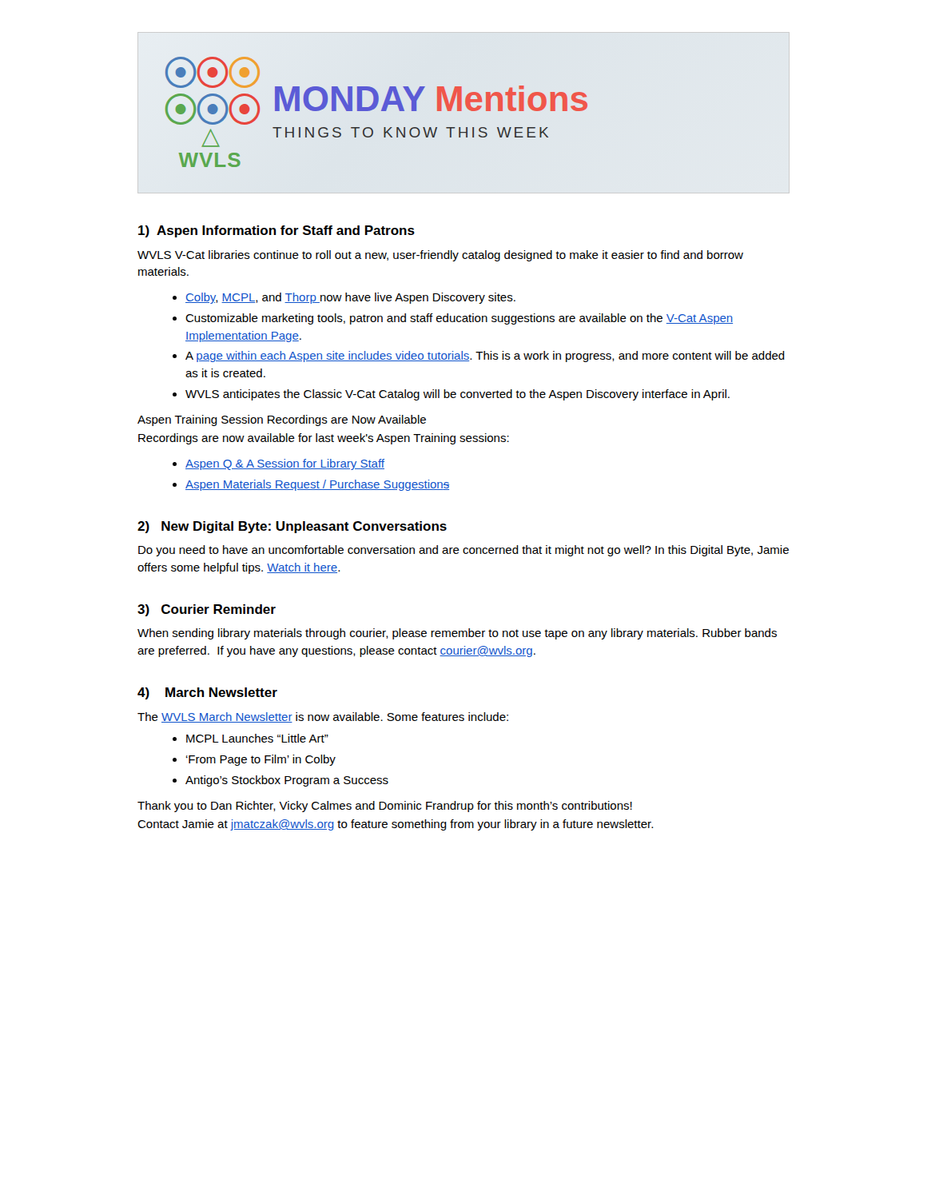⦿⦿⦿
⦿⦿⦿
△
WVLS
MONDAY Mentions
THINGS TO KNOW THIS WEEK
1) Aspen Information for Staff and Patrons
WVLS V-Cat libraries continue to roll out a new, user-friendly catalog designed to make it easier to find and borrow materials.
Colby, MCPL, and Thorp now have live Aspen Discovery sites.
Customizable marketing tools, patron and staff education suggestions are available on the V-Cat Aspen Implementation Page.
A page within each Aspen site includes video tutorials. This is a work in progress, and more content will be added as it is created.
WVLS anticipates the Classic V-Cat Catalog will be converted to the Aspen Discovery interface in April.
Aspen Training Session Recordings are Now Available
Recordings are now available for last week's Aspen Training sessions:
Aspen Q & A Session for Library Staff
Aspen Materials Request / Purchase Suggestions
2) New Digital Byte: Unpleasant Conversations
Do you need to have an uncomfortable conversation and are concerned that it might not go well? In this Digital Byte, Jamie offers some helpful tips. Watch it here.
3) Courier Reminder
When sending library materials through courier, please remember to not use tape on any library materials. Rubber bands are preferred. If you have any questions, please contact courier@wvls.org.
4) March Newsletter
The WVLS March Newsletter is now available. Some features include:
MCPL Launches “Little Art”
‘From Page to Film’ in Colby
Antigo’s Stockbox Program a Success
Thank you to Dan Richter, Vicky Calmes and Dominic Frandrup for this month’s contributions!
Contact Jamie at jmatczak@wvls.org to feature something from your library in a future newsletter.